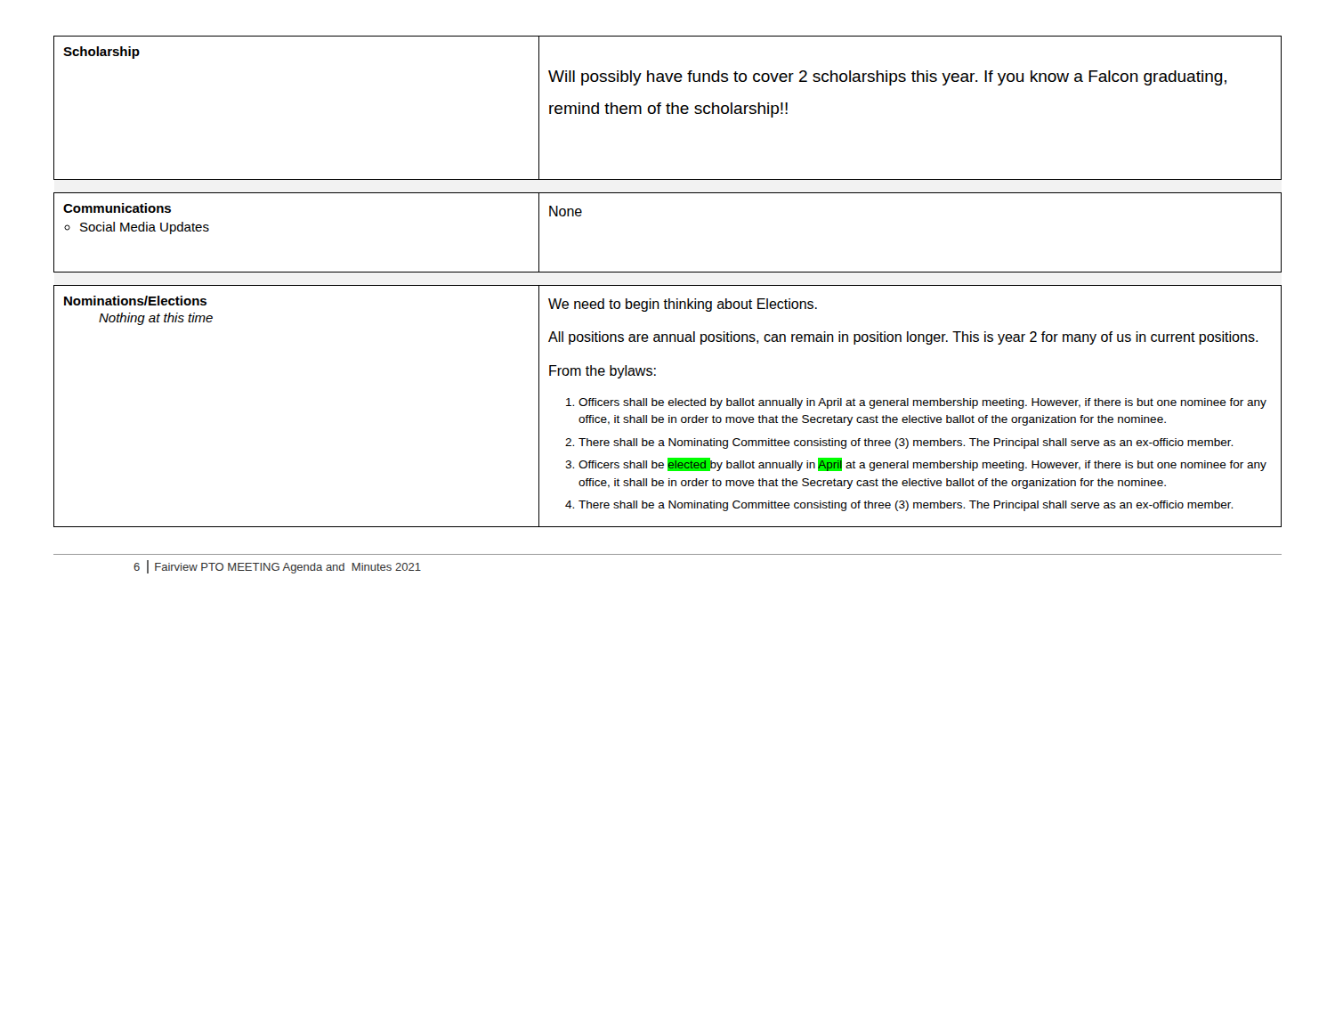| Scholarship | Will possibly have funds to cover 2 scholarships this year. If you know a Falcon graduating, remind them of the scholarship!! |
| Communications Social Media Updates | None |
| Nominations/Elections Nothing at this time | We need to begin thinking about Elections. All positions are annual positions, can remain in position longer. This is year 2 for many of us in current positions. From the bylaws: Officers shall be elected by ballot annually in April at a general membership meeting. However, if there is but one nominee for any office, it shall be in order to move that the Secretary cast the elective ballot of the organization for the nominee. There shall be a Nominating Committee consisting of three (3) members. The Principal shall serve as an ex-officio member. Officers shall be elected by ballot annually in April at a general membership meeting. However, if there is but one nominee for any office, it shall be in order to move that the Secretary cast the elective ballot of the organization for the nominee. There shall be a Nominating Committee consisting of three (3) members. The Principal shall serve as an ex-officio member. |
6 Fairview PTO MEETING Agenda and Minutes 2021